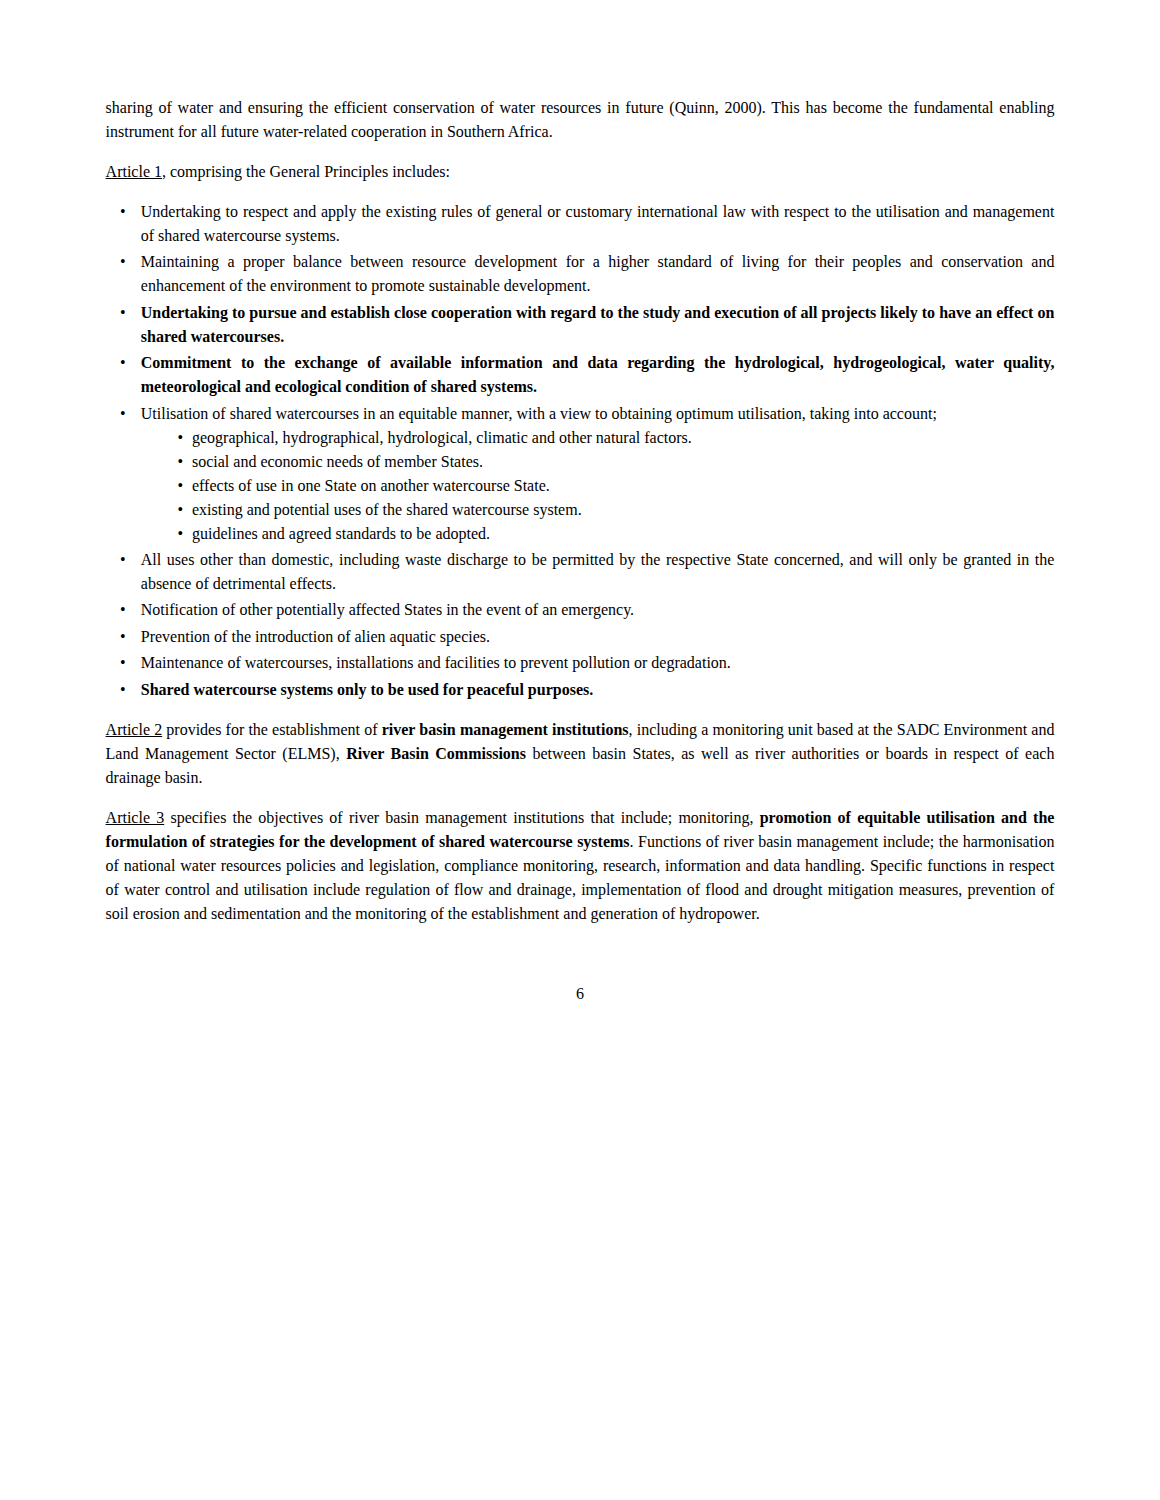sharing of water and ensuring the efficient conservation of water resources in future (Quinn, 2000). This has become the fundamental enabling instrument for all future water-related cooperation in Southern Africa.
Article 1, comprising the General Principles includes:
Undertaking to respect and apply the existing rules of general or customary international law with respect to the utilisation and management of shared watercourse systems.
Maintaining a proper balance between resource development for a higher standard of living for their peoples and conservation and enhancement of the environment to promote sustainable development.
Undertaking to pursue and establish close cooperation with regard to the study and execution of all projects likely to have an effect on shared watercourses.
Commitment to the exchange of available information and data regarding the hydrological, hydrogeological, water quality, meteorological and ecological condition of shared systems.
Utilisation of shared watercourses in an equitable manner, with a view to obtaining optimum utilisation, taking into account;
geographical, hydrographical, hydrological, climatic and other natural factors.
social and economic needs of member States.
effects of use in one State on another watercourse State.
existing and potential uses of the shared watercourse system.
guidelines and agreed standards to be adopted.
All uses other than domestic, including waste discharge to be permitted by the respective State concerned, and will only be granted in the absence of detrimental effects.
Notification of other potentially affected States in the event of an emergency.
Prevention of the introduction of alien aquatic species.
Maintenance of watercourses, installations and facilities to prevent pollution or degradation.
Shared watercourse systems only to be used for peaceful purposes.
Article 2 provides for the establishment of river basin management institutions, including a monitoring unit based at the SADC Environment and Land Management Sector (ELMS), River Basin Commissions between basin States, as well as river authorities or boards in respect of each drainage basin.
Article 3 specifies the objectives of river basin management institutions that include; monitoring, promotion of equitable utilisation and the formulation of strategies for the development of shared watercourse systems. Functions of river basin management include; the harmonisation of national water resources policies and legislation, compliance monitoring, research, information and data handling. Specific functions in respect of water control and utilisation include regulation of flow and drainage, implementation of flood and drought mitigation measures, prevention of soil erosion and sedimentation and the monitoring of the establishment and generation of hydropower.
6